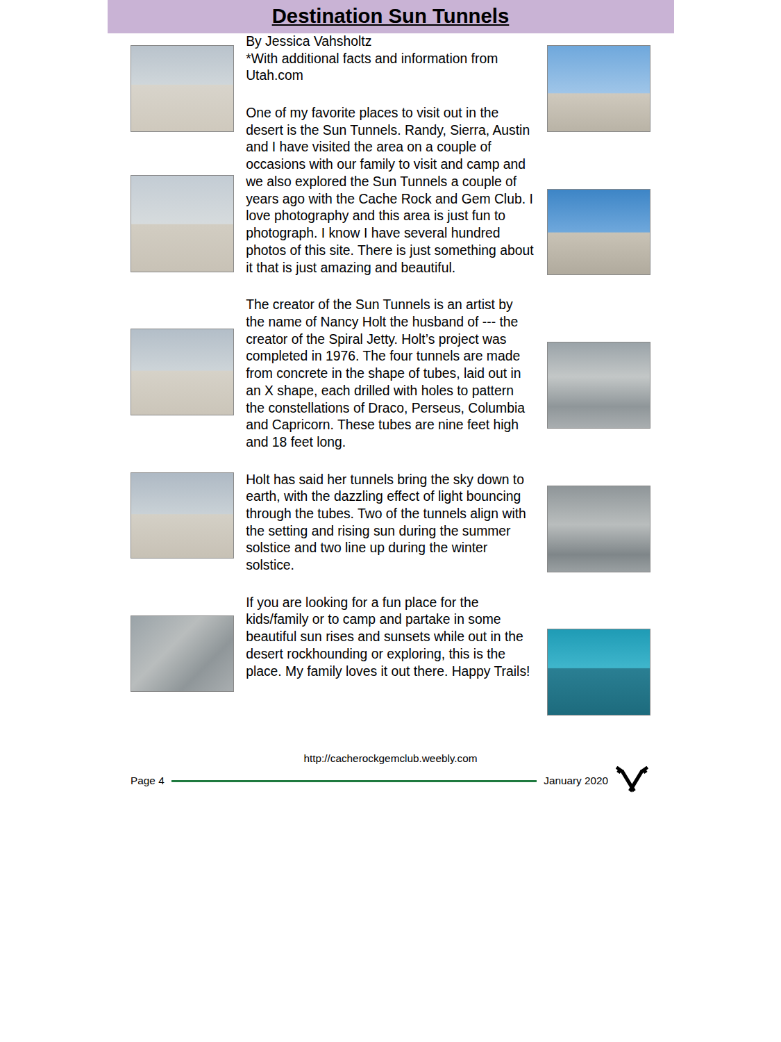Destination Sun Tunnels
By Jessica Vahsholtz
*With additional facts and information from Utah.com
One of my favorite places to visit out in the desert is the Sun Tunnels. Randy, Sierra, Austin and I have visited the area on a couple of occasions with our family to visit and camp and we also explored the Sun Tunnels a couple of years ago with the Cache Rock and Gem Club. I love photography and this area is just fun to photograph. I know I have several hundred photos of this site. There is just something about it that is just amazing and beautiful.
The creator of the Sun Tunnels is an artist by the name of Nancy Holt the husband of --- the creator of the Spiral Jetty. Holt’s project was completed in 1976. The four tunnels are made from concrete in the shape of tubes, laid out in an X shape, each drilled with holes to pattern the constellations of Draco, Perseus, Columbia and Capricorn. These tubes are nine feet high and 18 feet long.
Holt has said her tunnels bring the sky down to earth, with the dazzling effect of light bouncing through the tubes. Two of the tunnels align with the setting and rising sun during the summer solstice and two line up during the winter solstice.
If you are looking for a fun place for the kids/family or to camp and partake in some beautiful sun rises and sunsets while out in the desert rockhounding or exploring, this is the place. My family loves it out there. Happy Trails!
http://cacherockgemclub.weebly.com
Page 4 January 2020